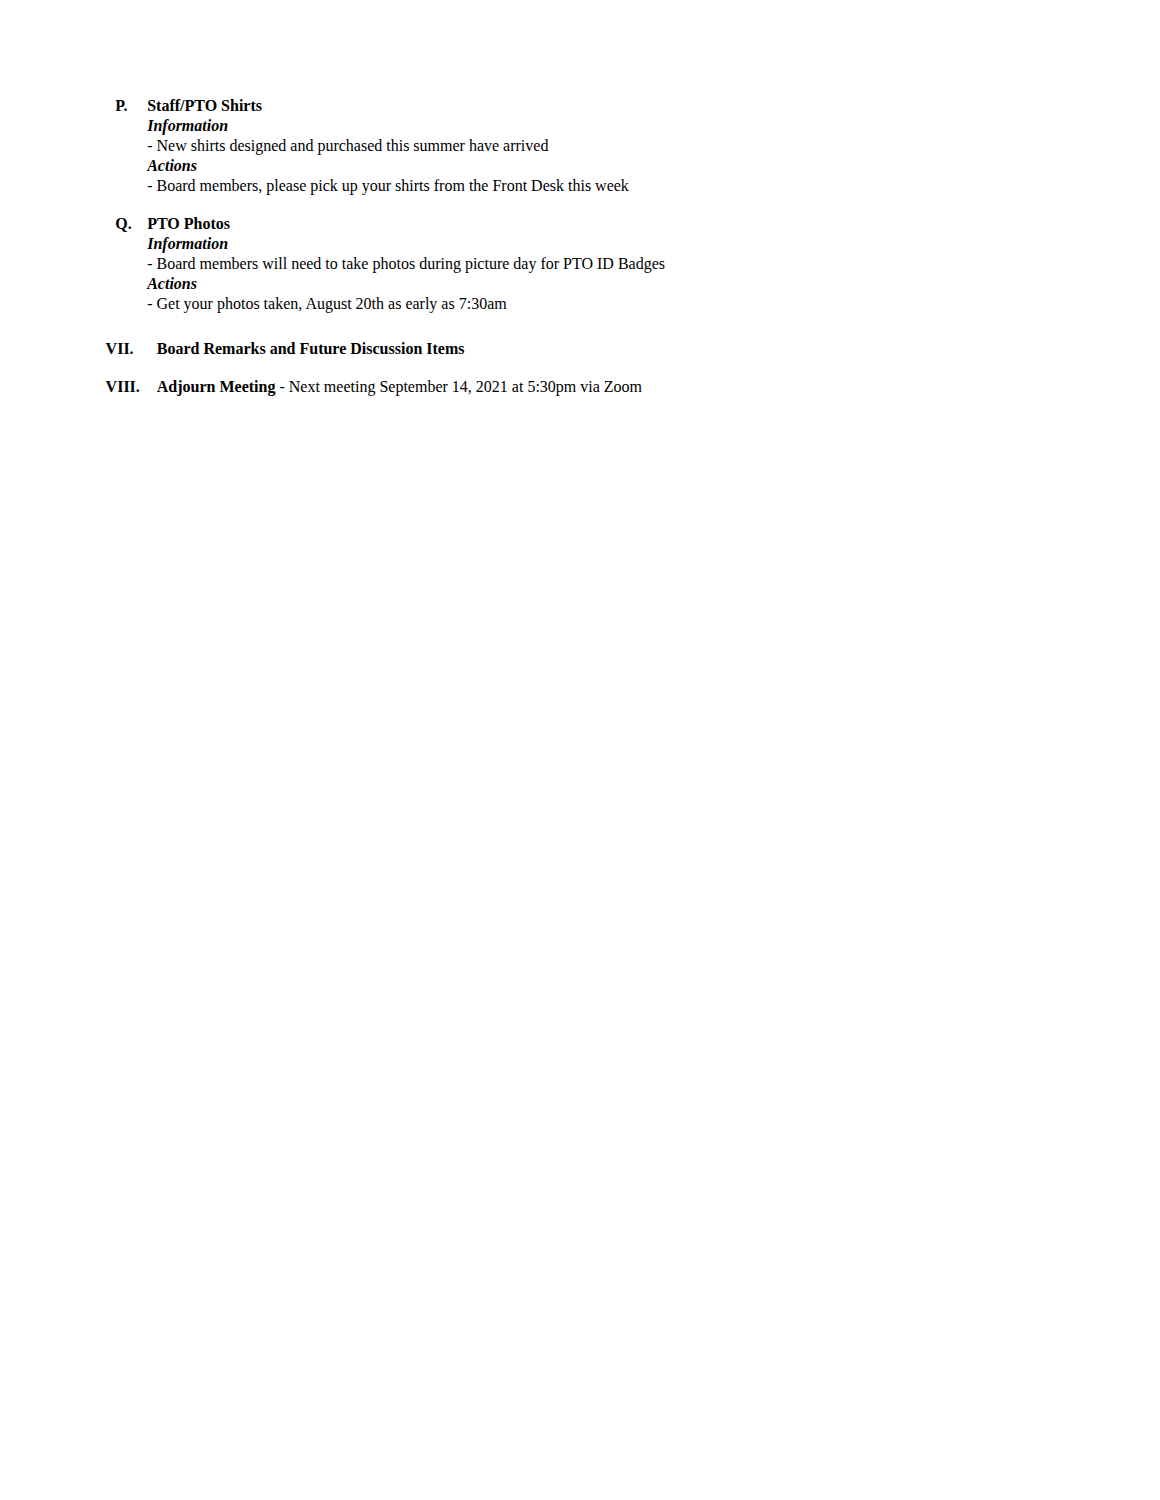P.
Staff/PTO Shirts
Information
- New shirts designed and purchased this summer have arrived
Actions
- Board members, please pick up your shirts from the Front Desk this week
Q.
PTO Photos
Information
- Board members will need to take photos during picture day for PTO ID Badges
Actions
- Get your photos taken, August 20th as early as 7:30am
VII. Board Remarks and Future Discussion Items
VIII. Adjourn Meeting - Next meeting September 14, 2021 at 5:30pm via Zoom